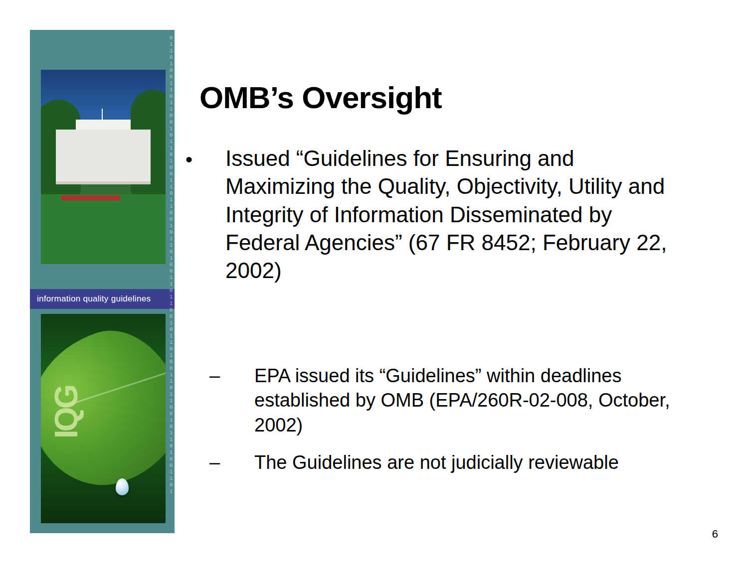information quality guidelines
IQG
0
1
1
0
1
0
0
1
1
0
1
1
0
0
1
0
1
1
0
1
0
0
1
1
0
1
1
0
0
1
0
1
1
0
1
0
0
1
1
0
1
1
0
0
1
0
1
1
0
1
0
0
1
1
0
1
1
0
0
1
0
1
1
0
1
0
0
1
1
0
1
OMB’s Oversight
•
Issued “Guidelines for Ensuring and Maximizing the Quality, Objectivity, Utility and Integrity of Information Disseminated by Federal Agencies” (67 FR 8452; February 22, 2002)
EPA issued its “Guidelines” within deadlines established by OMB (EPA/260R-02-008, October, 2002)
The Guidelines are not judicially reviewable
6